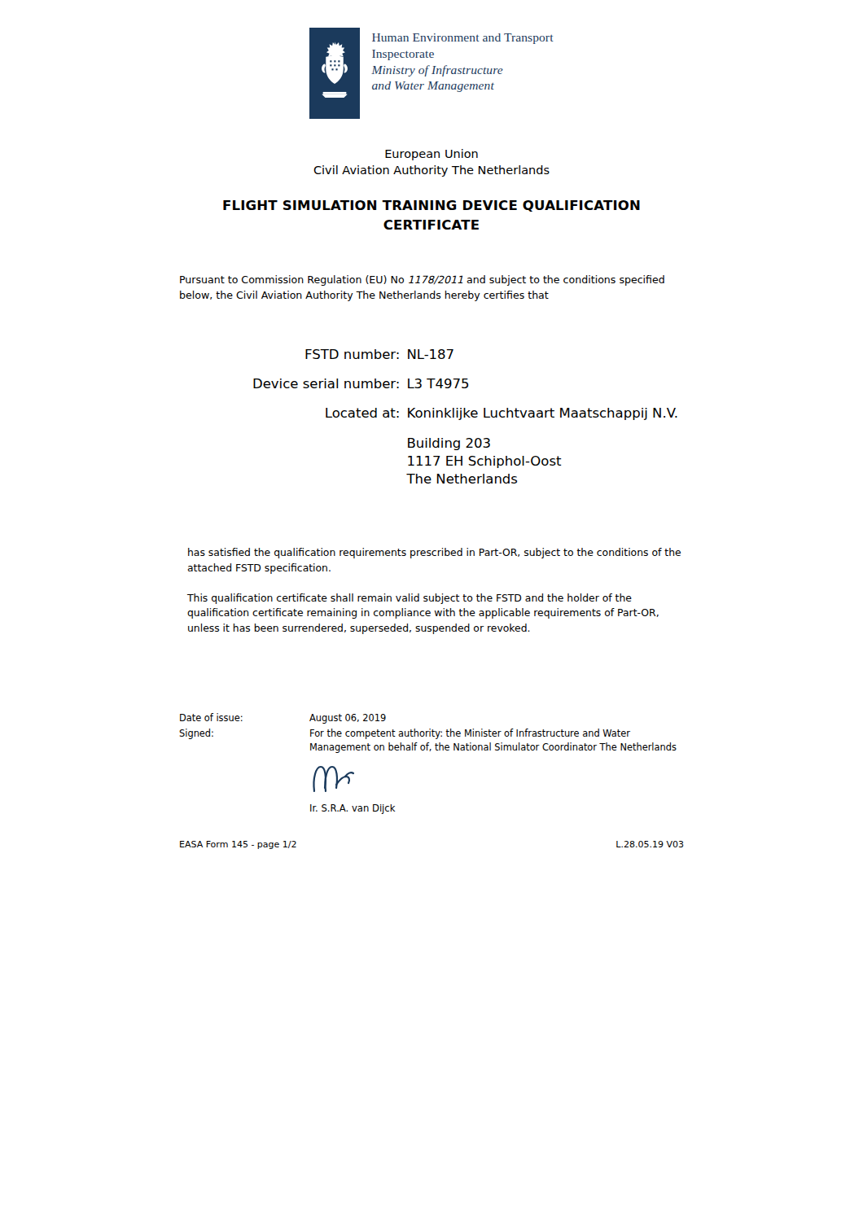Human Environment and Transport
Inspectorate
Ministry of Infrastructure
and Water Management
European Union
Civil Aviation Authority The Netherlands
FLIGHT SIMULATION TRAINING DEVICE QUALIFICATION CERTIFICATE
Pursuant to Commission Regulation (EU) No 1178/2011 and subject to the conditions specified below, the Civil Aviation Authority The Netherlands hereby certifies that
| FSTD number: | NL-187 |
| Device serial number: | L3 T4975 |
| Located at: | Koninklijke Luchtvaart Maatschappij N.V. |
| | Building 203 1117 EH Schiphol-Oost The Netherlands |
has satisfied the qualification requirements prescribed in Part-OR, subject to the conditions of the attached FSTD specification.
This qualification certificate shall remain valid subject to the FSTD and the holder of the qualification certificate remaining in compliance with the applicable requirements of Part-OR, unless it has been surrendered, superseded, suspended or revoked.
| Date of issue: Signed: | August 06, 2019 For the competent authority: the Minister of Infrastructure and Water Management on behalf of, the National Simulator Coordinator The Netherlands Ir. S.R.A. van Dijck |
EASA Form 145 - page 1/2
L.28.05.19 V03